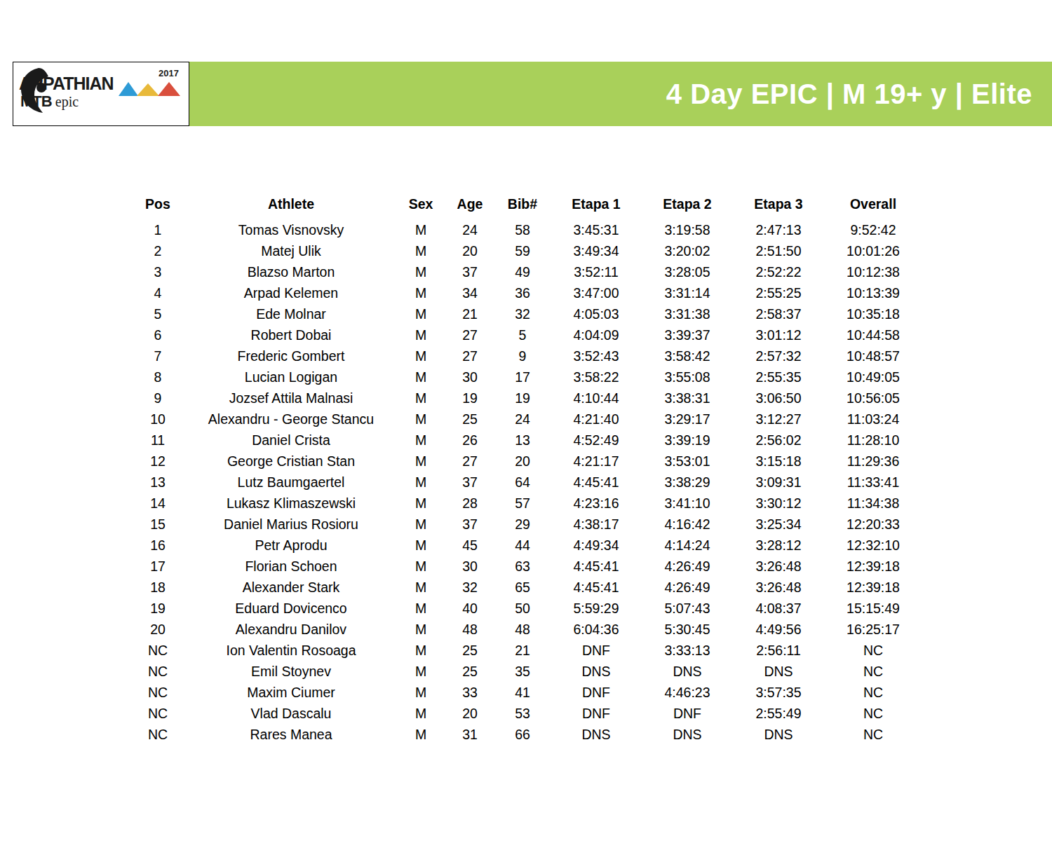ARPATHIANMTB epic
2017
4 Day EPIC | M 19+ y | Elite
| Pos | Athlete | Sex | Age | Bib# | Etapa 1 | Etapa 2 | Etapa 3 | Overall |
| --- | --- | --- | --- | --- | --- | --- | --- | --- |
| 1 | Tomas Visnovsky | M | 24 | 58 | 3:45:31 | 3:19:58 | 2:47:13 | 9:52:42 |
| 2 | Matej Ulik | M | 20 | 59 | 3:49:34 | 3:20:02 | 2:51:50 | 10:01:26 |
| 3 | Blazso Marton | M | 37 | 49 | 3:52:11 | 3:28:05 | 2:52:22 | 10:12:38 |
| 4 | Arpad Kelemen | M | 34 | 36 | 3:47:00 | 3:31:14 | 2:55:25 | 10:13:39 |
| 5 | Ede Molnar | M | 21 | 32 | 4:05:03 | 3:31:38 | 2:58:37 | 10:35:18 |
| 6 | Robert Dobai | M | 27 | 5 | 4:04:09 | 3:39:37 | 3:01:12 | 10:44:58 |
| 7 | Frederic Gombert | M | 27 | 9 | 3:52:43 | 3:58:42 | 2:57:32 | 10:48:57 |
| 8 | Lucian Logigan | M | 30 | 17 | 3:58:22 | 3:55:08 | 2:55:35 | 10:49:05 |
| 9 | Jozsef Attila Malnasi | M | 19 | 19 | 4:10:44 | 3:38:31 | 3:06:50 | 10:56:05 |
| 10 | Alexandru - George Stancu | M | 25 | 24 | 4:21:40 | 3:29:17 | 3:12:27 | 11:03:24 |
| 11 | Daniel Crista | M | 26 | 13 | 4:52:49 | 3:39:19 | 2:56:02 | 11:28:10 |
| 12 | George Cristian Stan | M | 27 | 20 | 4:21:17 | 3:53:01 | 3:15:18 | 11:29:36 |
| 13 | Lutz Baumgaertel | M | 37 | 64 | 4:45:41 | 3:38:29 | 3:09:31 | 11:33:41 |
| 14 | Lukasz Klimaszewski | M | 28 | 57 | 4:23:16 | 3:41:10 | 3:30:12 | 11:34:38 |
| 15 | Daniel Marius Rosioru | M | 37 | 29 | 4:38:17 | 4:16:42 | 3:25:34 | 12:20:33 |
| 16 | Petr Aprodu | M | 45 | 44 | 4:49:34 | 4:14:24 | 3:28:12 | 12:32:10 |
| 17 | Florian Schoen | M | 30 | 63 | 4:45:41 | 4:26:49 | 3:26:48 | 12:39:18 |
| 18 | Alexander Stark | M | 32 | 65 | 4:45:41 | 4:26:49 | 3:26:48 | 12:39:18 |
| 19 | Eduard Dovicenco | M | 40 | 50 | 5:59:29 | 5:07:43 | 4:08:37 | 15:15:49 |
| 20 | Alexandru Danilov | M | 48 | 48 | 6:04:36 | 5:30:45 | 4:49:56 | 16:25:17 |
| NC | Ion Valentin Rosoaga | M | 25 | 21 | DNF | 3:33:13 | 2:56:11 | NC |
| NC | Emil Stoynev | M | 25 | 35 | DNS | DNS | DNS | NC |
| NC | Maxim Ciumer | M | 33 | 41 | DNF | 4:46:23 | 3:57:35 | NC |
| NC | Vlad Dascalu | M | 20 | 53 | DNF | DNF | 2:55:49 | NC |
| NC | Rares Manea | M | 31 | 66 | DNS | DNS | DNS | NC |